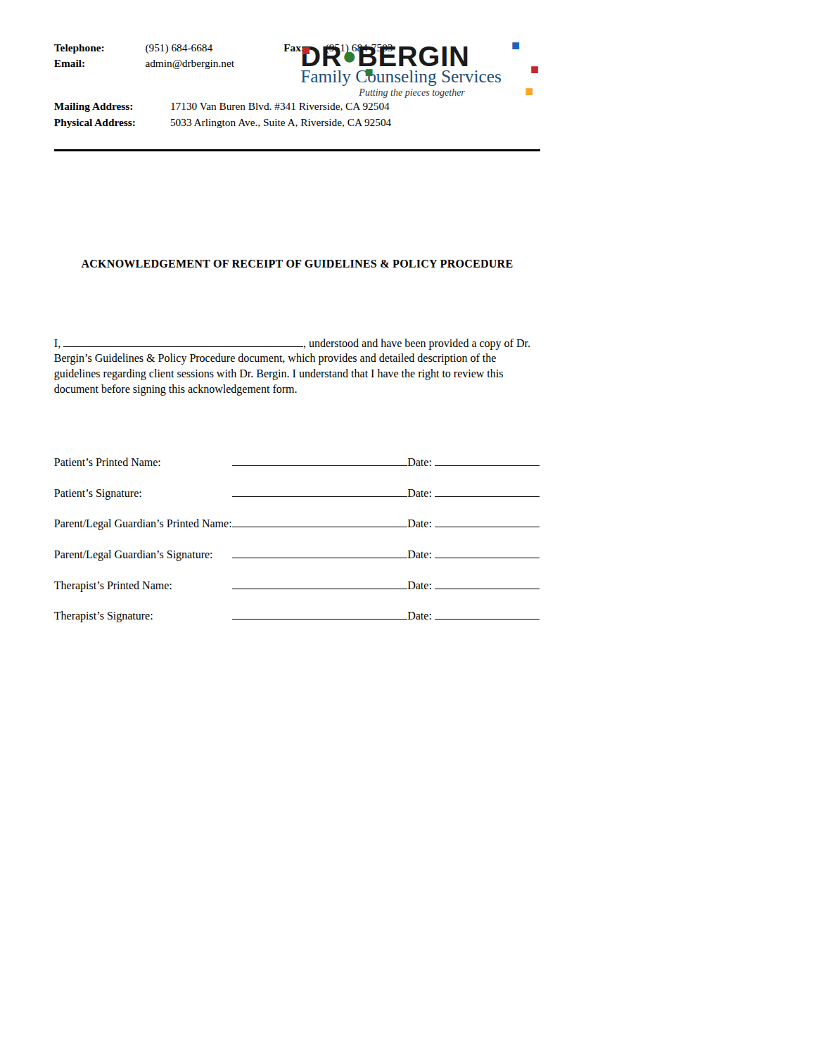Telephone: (951) 684-6684 Fax: (951) 684-7503
Email: admin@drbergin.net
Mailing Address: 17130 Van Buren Blvd. #341 Riverside, CA 92504
Physical Address: 5033 Arlington Ave., Suite A, Riverside, CA 92504
■ ■ ■ ■ ■
DR●BERGIN
Family Counseling Services
Putting the pieces together
ACKNOWLEDGEMENT OF RECEIPT OF GUIDELINES & POLICY PROCEDURE
I, , understood and have been provided a copy of Dr. Bergin’s Guidelines & Policy Procedure document, which provides and detailed description of the guidelines regarding client sessions with Dr. Bergin. I understand that I have the right to review this document before signing this acknowledgement form.
| Patient’s Printed Name: | | Date: |
| Patient’s Signature: | | Date: |
| Parent/Legal Guardian’s Printed Name: | | Date: |
| Parent/Legal Guardian’s Signature: | | Date: |
| Therapist’s Printed Name: | | Date: |
| Therapist’s Signature: | | Date: |